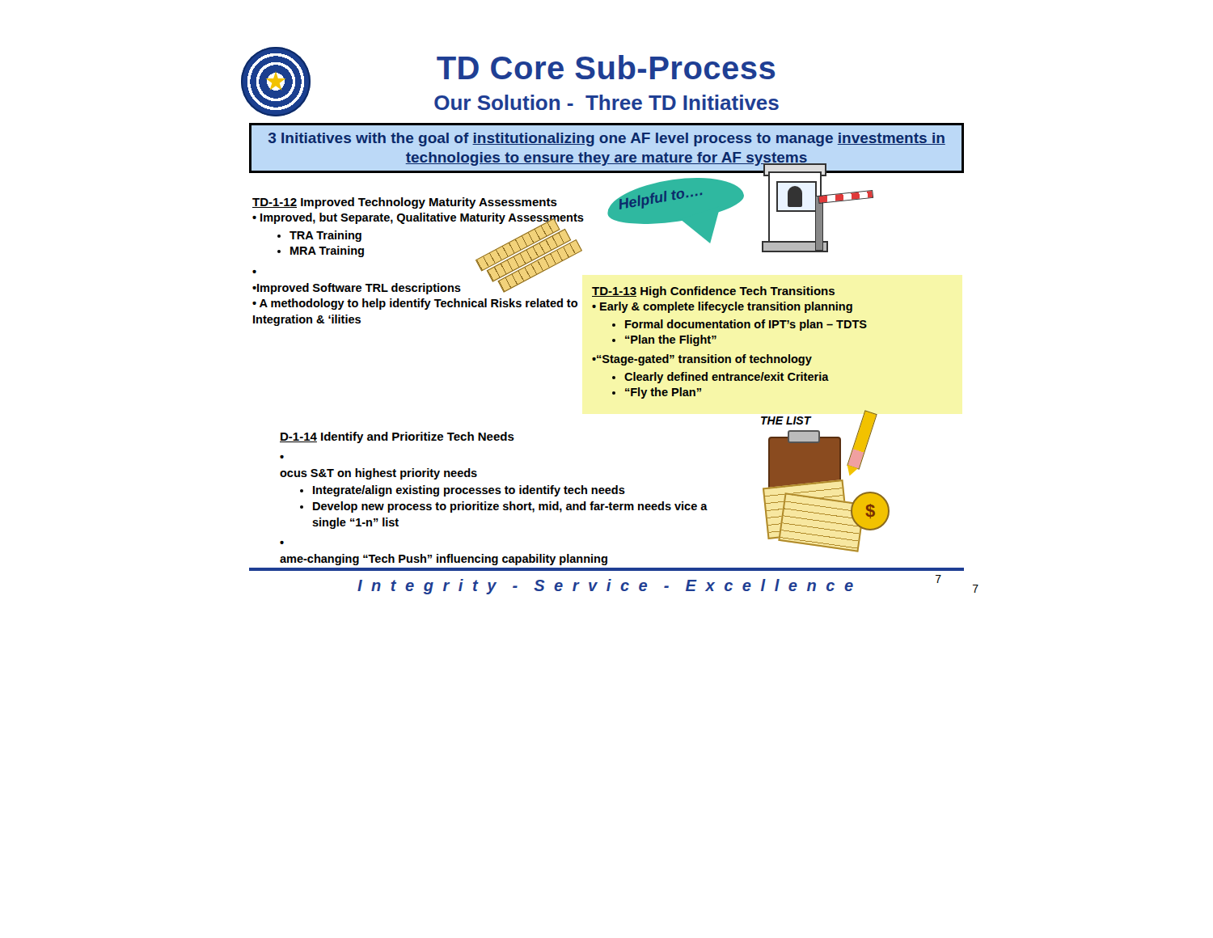TD Core Sub-Process
Our Solution - Three TD Initiatives
3 Initiatives with the goal of institutionalizing one AF level process to manage investments in technologies to ensure they are mature for AF systems
TD-1-12 Improved Technology Maturity Assessments
• Improved, but Separate, Qualitative Maturity Assessments
TRA Training
MRA Training
•Improved Software TRL descriptions
• A methodology to help identify Technical Risks related to Integration & ‘ilities
Helpful to….
TD-1-13 High Confidence Tech Transitions
• Early & complete lifecycle transition planning
Formal documentation of IPT’s plan – TDTS
“Plan the Flight”
•“Stage-gated” transition of technology
Clearly defined entrance/exit Criteria
“Fly the Plan”
D-1-14 Identify and Prioritize Tech Needs
ocus S&T on highest priority needs
Integrate/align existing processes to identify tech needs
Develop new process to prioritize short, mid, and far-term needs vice a single “1-n” list
ame-changing “Tech Push” influencing capability planning
THE LIST
$
I n t e g r i t y - S e r v i c e - E x c e l l e n c e
7
7